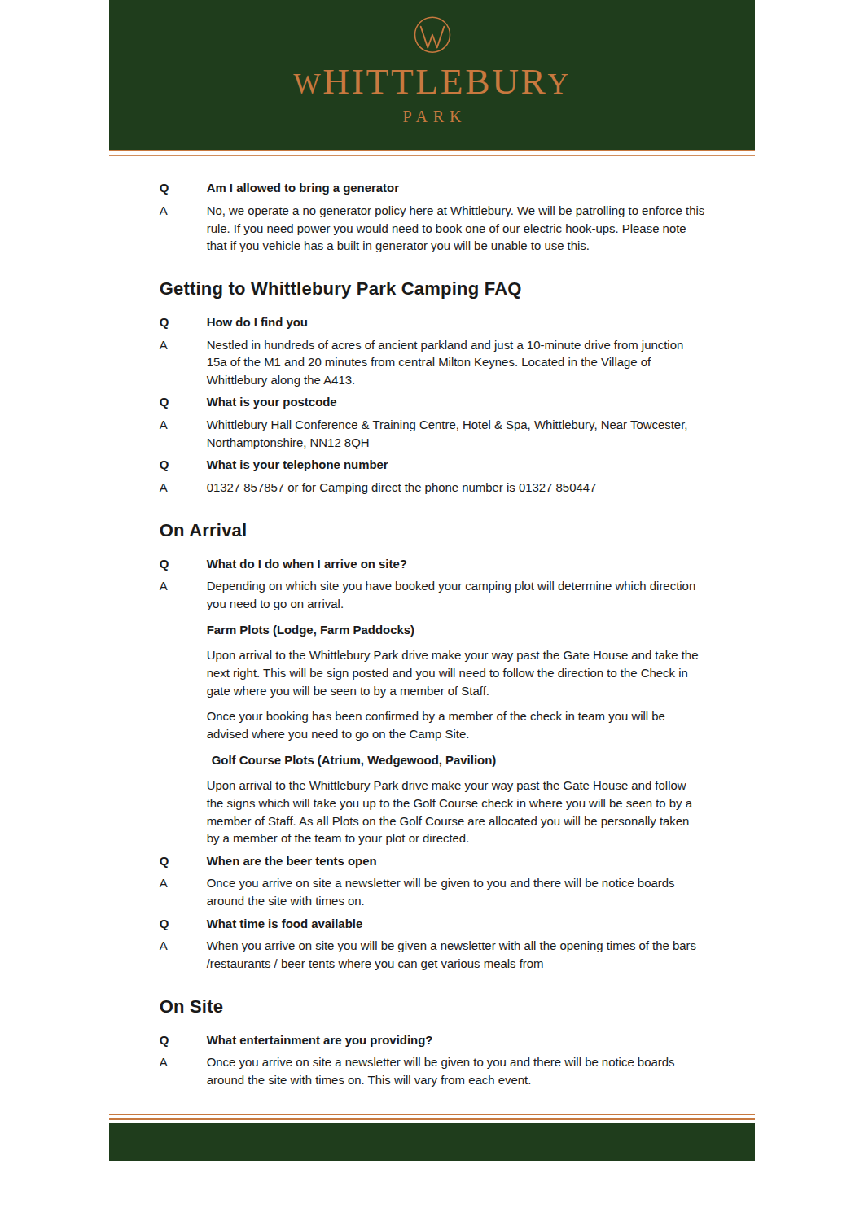WHITTLEBURY
PARK
Q
Am I allowed to bring a generator
A
No, we operate a no generator policy here at Whittlebury. We will be patrolling to enforce this rule. If you need power you would need to book one of our electric hook-ups. Please note that if you vehicle has a built in generator you will be unable to use this.
Getting to Whittlebury Park Camping FAQ
Q
How do I find you
A
Nestled in hundreds of acres of ancient parkland and just a 10-minute drive from junction 15a of the M1 and 20 minutes from central Milton Keynes. Located in the Village of Whittlebury along the A413.
Q
What is your postcode
A
Whittlebury Hall Conference & Training Centre, Hotel & Spa, Whittlebury, Near Towcester, Northamptonshire, NN12 8QH
Q
What is your telephone number
A
01327 857857 or for Camping direct the phone number is 01327 850447
On Arrival
Q
What do I do when I arrive on site?
A
Depending on which site you have booked your camping plot will determine which direction you need to go on arrival.
Farm Plots (Lodge, Farm Paddocks)
Upon arrival to the Whittlebury Park drive make your way past the Gate House and take the next right. This will be sign posted and you will need to follow the direction to the Check in gate where you will be seen to by a member of Staff.
Once your booking has been confirmed by a member of the check in team you will be advised where you need to go on the Camp Site.
Golf Course Plots (Atrium, Wedgewood, Pavilion)
Upon arrival to the Whittlebury Park drive make your way past the Gate House and follow the signs which will take you up to the Golf Course check in where you will be seen to by a member of Staff. As all Plots on the Golf Course are allocated you will be personally taken by a member of the team to your plot or directed.
Q
When are the beer tents open
A
Once you arrive on site a newsletter will be given to you and there will be notice boards around the site with times on.
Q
What time is food available
A
When you arrive on site you will be given a newsletter with all the opening times of the bars /restaurants / beer tents where you can get various meals from
On Site
Q
What entertainment are you providing?
A
Once you arrive on site a newsletter will be given to you and there will be notice boards around the site with times on. This will vary from each event.